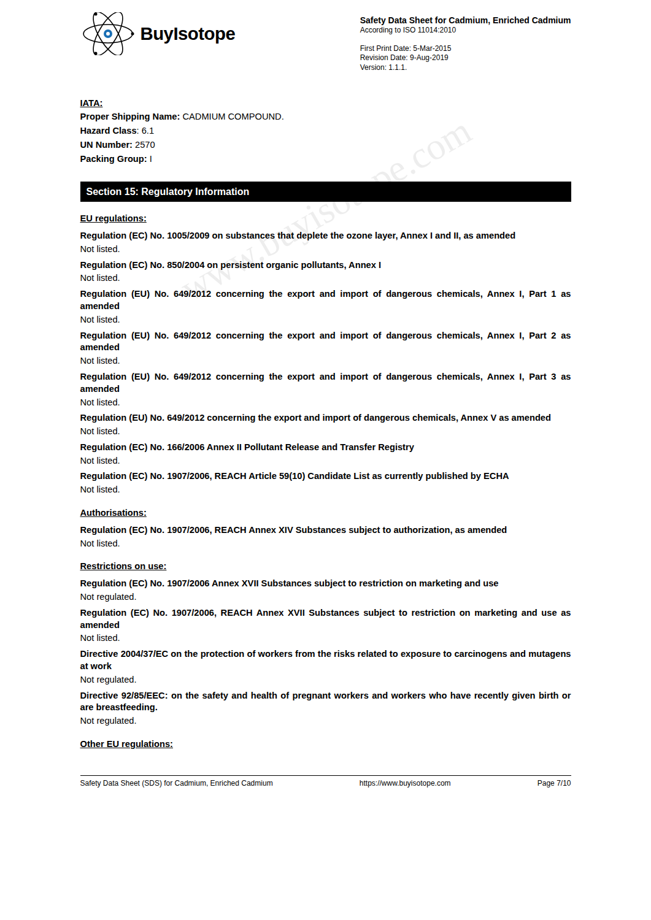www.buyisotope.com
BuyIsotope
Safety Data Sheet for Cadmium, Enriched Cadmium
According to ISO 11014:2010
First Print Date: 5-Mar-2015
Revision Date: 9-Aug-2019
Version: 1.1.1.
IATA:
Proper Shipping Name: CADMIUM COMPOUND.
Hazard Class: 6.1
UN Number: 2570
Packing Group: I
Section 15: Regulatory Information
EU regulations:
Regulation (EC) No. 1005/2009 on substances that deplete the ozone layer, Annex I and II, as amended
Not listed.
Regulation (EC) No. 850/2004 on persistent organic pollutants, Annex I
Not listed.
Regulation (EU) No. 649/2012 concerning the export and import of dangerous chemicals, Annex I, Part 1 as amended
Not listed.
Regulation (EU) No. 649/2012 concerning the export and import of dangerous chemicals, Annex I, Part 2 as amended
Not listed.
Regulation (EU) No. 649/2012 concerning the export and import of dangerous chemicals, Annex I, Part 3 as amended
Not listed.
Regulation (EU) No. 649/2012 concerning the export and import of dangerous chemicals, Annex V as amended
Not listed.
Regulation (EC) No. 166/2006 Annex II Pollutant Release and Transfer Registry
Not listed.
Regulation (EC) No. 1907/2006, REACH Article 59(10) Candidate List as currently published by ECHA
Not listed.
Authorisations:
Regulation (EC) No. 1907/2006, REACH Annex XIV Substances subject to authorization, as amended
Not listed.
Restrictions on use:
Regulation (EC) No. 1907/2006 Annex XVII Substances subject to restriction on marketing and use
Not regulated.
Regulation (EC) No. 1907/2006, REACH Annex XVII Substances subject to restriction on marketing and use as amended
Not listed.
Directive 2004/37/EC on the protection of workers from the risks related to exposure to carcinogens and mutagens at work
Not regulated.
Directive 92/85/EEC: on the safety and health of pregnant workers and workers who have recently given birth or are breastfeeding.
Not regulated.
Other EU regulations:
Safety Data Sheet (SDS) for Cadmium, Enriched Cadmium https://www.buyisotope.com Page 7/10